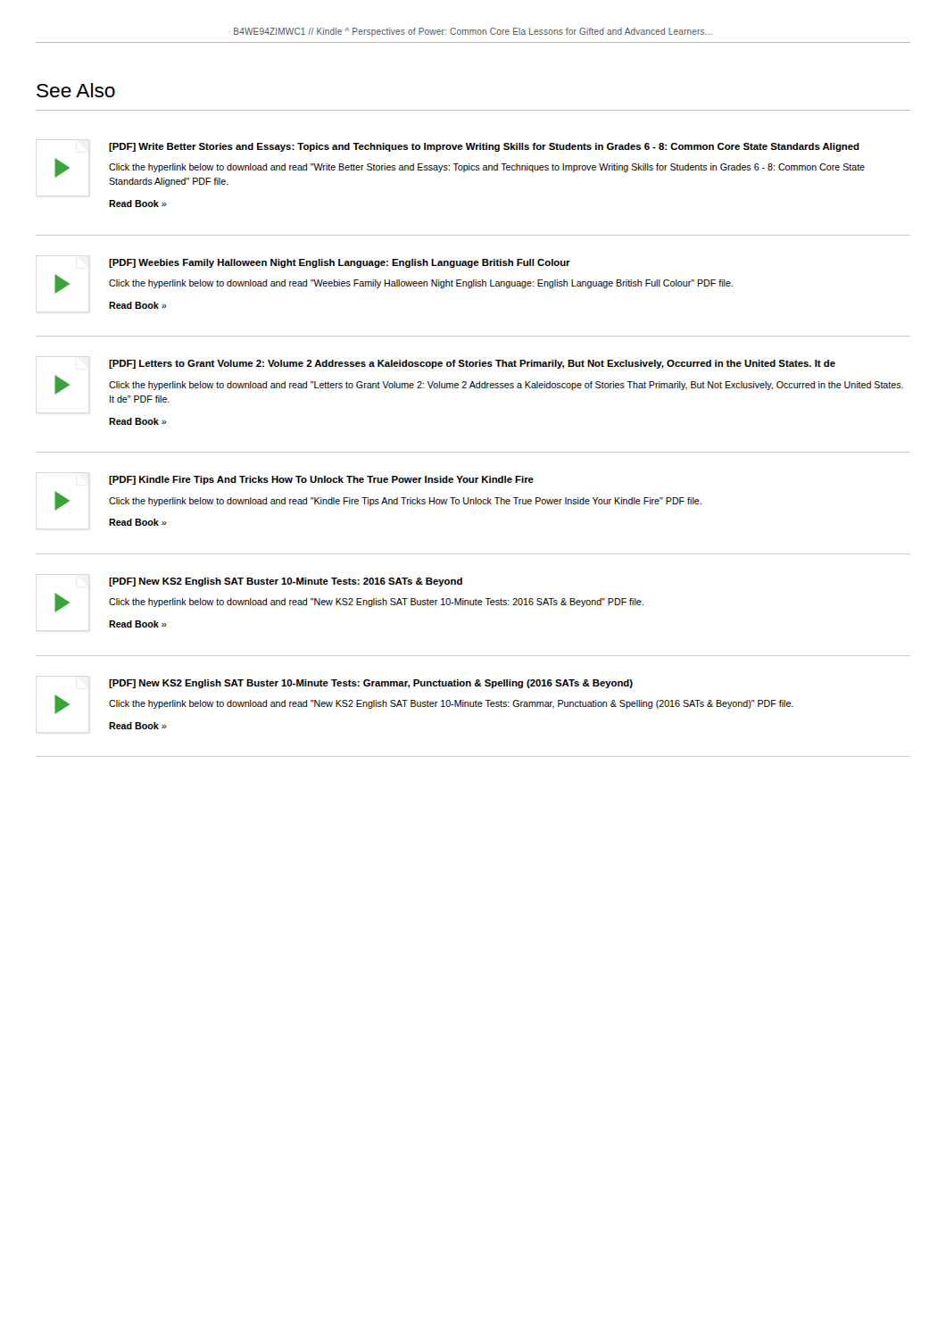B4WE94ZIMWC1 // Kindle ^ Perspectives of Power: Common Core Ela Lessons for Gifted and Advanced Learners...
See Also
[PDF] Write Better Stories and Essays: Topics and Techniques to Improve Writing Skills for Students in Grades 6 - 8: Common Core State Standards Aligned
Click the hyperlink below to download and read "Write Better Stories and Essays: Topics and Techniques to Improve Writing Skills for Students in Grades 6 - 8: Common Core State Standards Aligned" PDF file.
Read Book »
[PDF] Weebies Family Halloween Night English Language: English Language British Full Colour
Click the hyperlink below to download and read "Weebies Family Halloween Night English Language: English Language British Full Colour" PDF file.
Read Book »
[PDF] Letters to Grant Volume 2: Volume 2 Addresses a Kaleidoscope of Stories That Primarily, But Not Exclusively, Occurred in the United States. It de
Click the hyperlink below to download and read "Letters to Grant Volume 2: Volume 2 Addresses a Kaleidoscope of Stories That Primarily, But Not Exclusively, Occurred in the United States. It de" PDF file.
Read Book »
[PDF] Kindle Fire Tips And Tricks How To Unlock The True Power Inside Your Kindle Fire
Click the hyperlink below to download and read "Kindle Fire Tips And Tricks How To Unlock The True Power Inside Your Kindle Fire" PDF file.
Read Book »
[PDF] New KS2 English SAT Buster 10-Minute Tests: 2016 SATs & Beyond
Click the hyperlink below to download and read "New KS2 English SAT Buster 10-Minute Tests: 2016 SATs & Beyond" PDF file.
Read Book »
[PDF] New KS2 English SAT Buster 10-Minute Tests: Grammar, Punctuation & Spelling (2016 SATs & Beyond)
Click the hyperlink below to download and read "New KS2 English SAT Buster 10-Minute Tests: Grammar, Punctuation & Spelling (2016 SATs & Beyond)" PDF file.
Read Book »